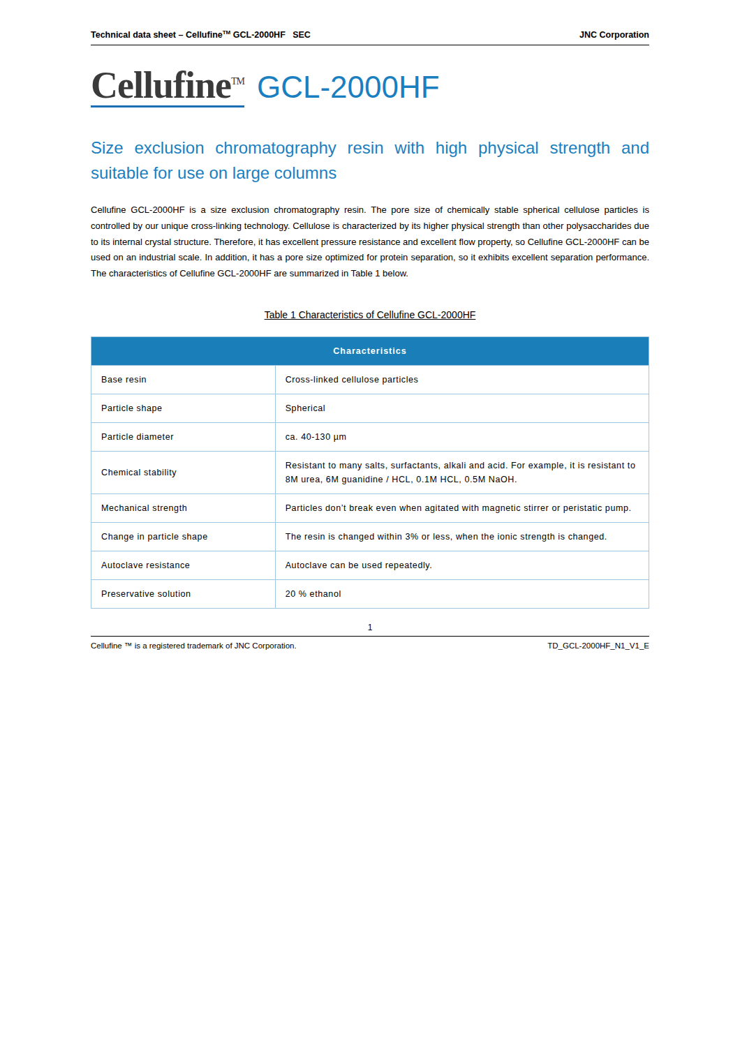Technical data sheet – CellufineTM GCL-2000HF SEC
JNC Corporation
CellufineTM
GCL-2000HF
Size exclusion chromatography resin with high physical strength and suitable for use on large columns
Cellufine GCL-2000HF is a size exclusion chromatography resin. The pore size of chemically stable spherical cellulose particles is controlled by our unique cross-linking technology. Cellulose is characterized by its higher physical strength than other polysaccharides due to its internal crystal structure. Therefore, it has excellent pressure resistance and excellent flow property, so Cellufine GCL-2000HF can be used on an industrial scale. In addition, it has a pore size optimized for protein separation, so it exhibits excellent separation performance. The characteristics of Cellufine GCL-2000HF are summarized in Table 1 below.
Table 1 Characteristics of Cellufine GCL-2000HF
| Characteristics |
| --- |
| Base resin | Cross-linked cellulose particles |
| Particle shape | Spherical |
| Particle diameter | ca. 40-130 µm |
| Chemical stability | Resistant to many salts, surfactants, alkali and acid. For example, it is resistant to 8M urea, 6M guanidine / HCL, 0.1M HCL, 0.5M NaOH. |
| Mechanical strength | Particles don’t break even when agitated with magnetic stirrer or peristatic pump. |
| Change in particle shape | The resin is changed within 3% or less, when the ionic strength is changed. |
| Autoclave resistance | Autoclave can be used repeatedly. |
| Preservative solution | 20 % ethanol |
1
Cellufine ™ is a registered trademark of JNC Corporation.
TD_GCL-2000HF_N1_V1_E